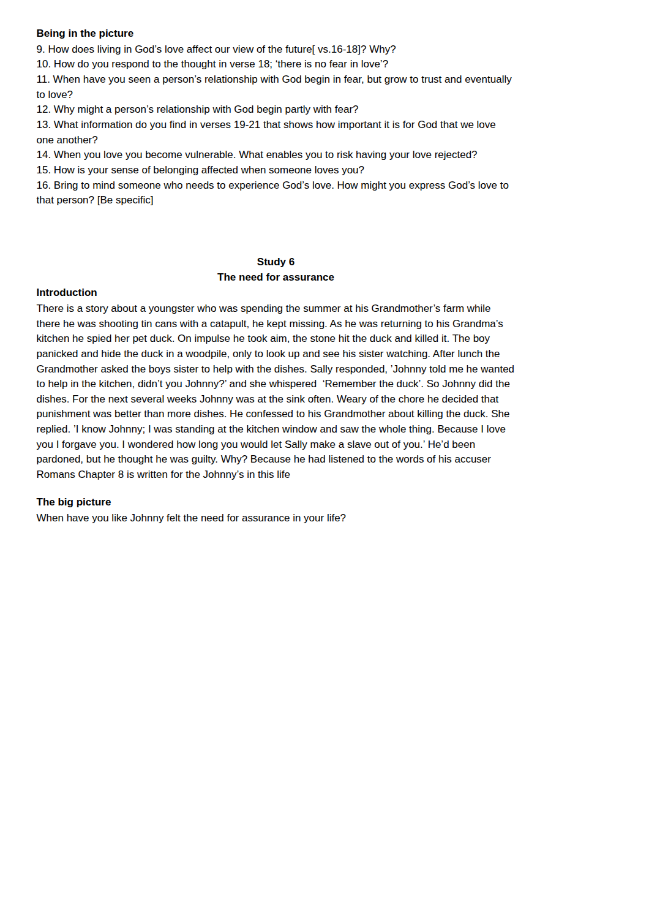Being in the picture
9. How does living in God’s love affect our view of the future[ vs.16-18]? Why?
10. How do you respond to the thought in verse 18; ‘there is no fear in love’?
11. When have you seen a person’s relationship with God begin in fear, but grow to trust and eventually to love?
12. Why might a person’s relationship with God begin partly with fear?
13. What information do you find in verses 19-21 that shows how important it is for God that we love one another?
14. When you love you become vulnerable. What enables you to risk having your love rejected?
15. How is your sense of belonging affected when someone loves you?
16. Bring to mind someone who needs to experience God’s love. How might you express God’s love to that person? [Be specific]
Study 6 The need for assurance
Introduction
There is a story about a youngster who was spending the summer at his Grandmother’s farm while there he was shooting tin cans with a catapult, he kept missing. As he was returning to his Grandma’s kitchen he spied her pet duck. On impulse he took aim, the stone hit the duck and killed it. The boy panicked and hide the duck in a woodpile, only to look up and see his sister watching. After lunch the Grandmother asked the boys sister to help with the dishes. Sally responded, ’Johnny told me he wanted to help in the kitchen, didn’t you Johnny?’ and she whispered ‘Remember the duck’. So Johnny did the dishes. For the next several weeks Johnny was at the sink often. Weary of the chore he decided that punishment was better than more dishes. He confessed to his Grandmother about killing the duck. She replied. ’I know Johnny; I was standing at the kitchen window and saw the whole thing. Because I love you I forgave you. I wondered how long you would let Sally make a slave out of you.’ He’d been pardoned, but he thought he was guilty. Why? Because he had listened to the words of his accuser Romans Chapter 8 is written for the Johnny’s in this life
The big picture
When have you like Johnny felt the need for assurance in your life?